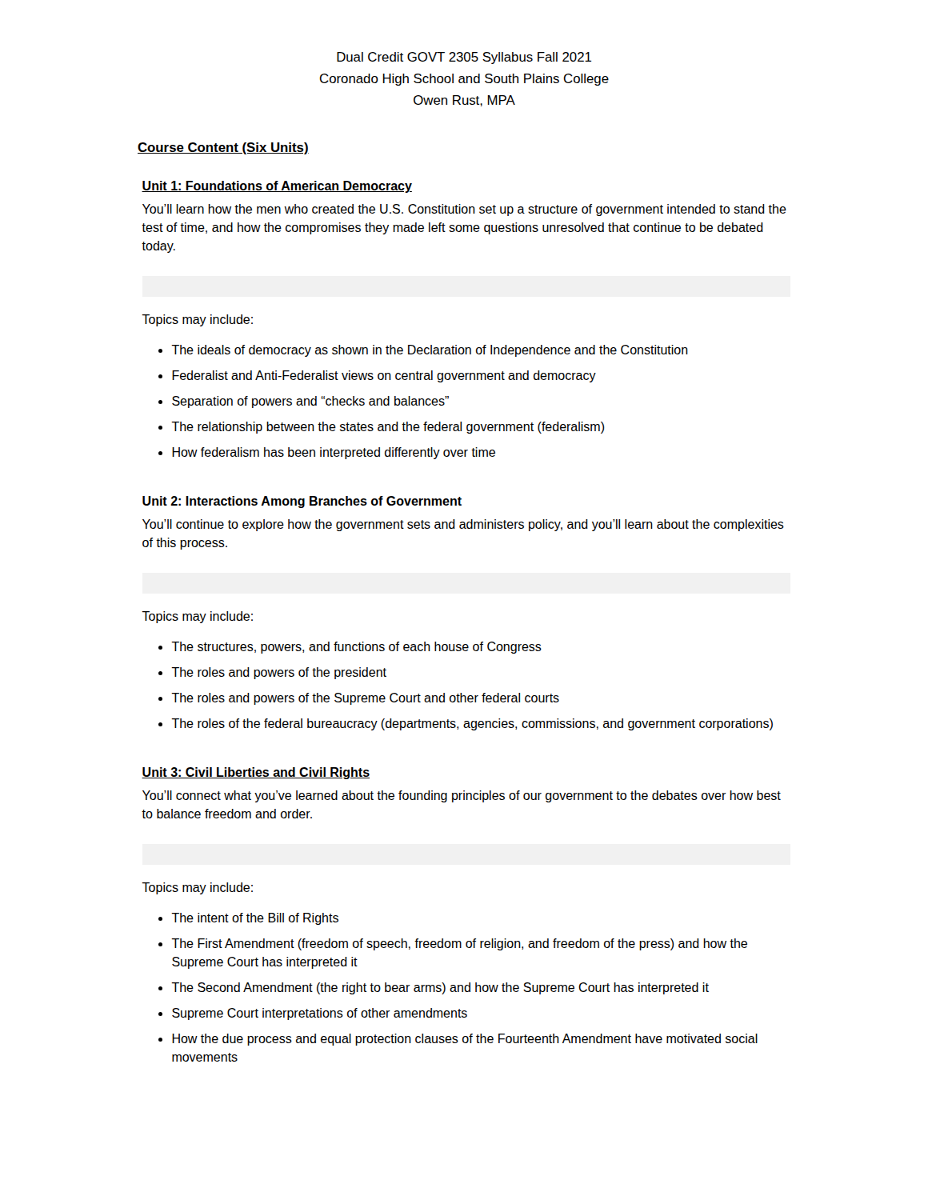Dual Credit GOVT 2305 Syllabus Fall 2021
Coronado High School and South Plains College
Owen Rust, MPA
Course Content (Six Units)
Unit 1: Foundations of American Democracy
You’ll learn how the men who created the U.S. Constitution set up a structure of government intended to stand the test of time, and how the compromises they made left some questions unresolved that continue to be debated today.
Topics may include:
The ideals of democracy as shown in the Declaration of Independence and the Constitution
Federalist and Anti-Federalist views on central government and democracy
Separation of powers and “checks and balances”
The relationship between the states and the federal government (federalism)
How federalism has been interpreted differently over time
Unit 2: Interactions Among Branches of Government
You’ll continue to explore how the government sets and administers policy, and you’ll learn about the complexities of this process.
Topics may include:
The structures, powers, and functions of each house of Congress
The roles and powers of the president
The roles and powers of the Supreme Court and other federal courts
The roles of the federal bureaucracy (departments, agencies, commissions, and government corporations)
Unit 3: Civil Liberties and Civil Rights
You’ll connect what you’ve learned about the founding principles of our government to the debates over how best to balance freedom and order.
Topics may include:
The intent of the Bill of Rights
The First Amendment (freedom of speech, freedom of religion, and freedom of the press) and how the Supreme Court has interpreted it
The Second Amendment (the right to bear arms) and how the Supreme Court has interpreted it
Supreme Court interpretations of other amendments
How the due process and equal protection clauses of the Fourteenth Amendment have motivated social movements